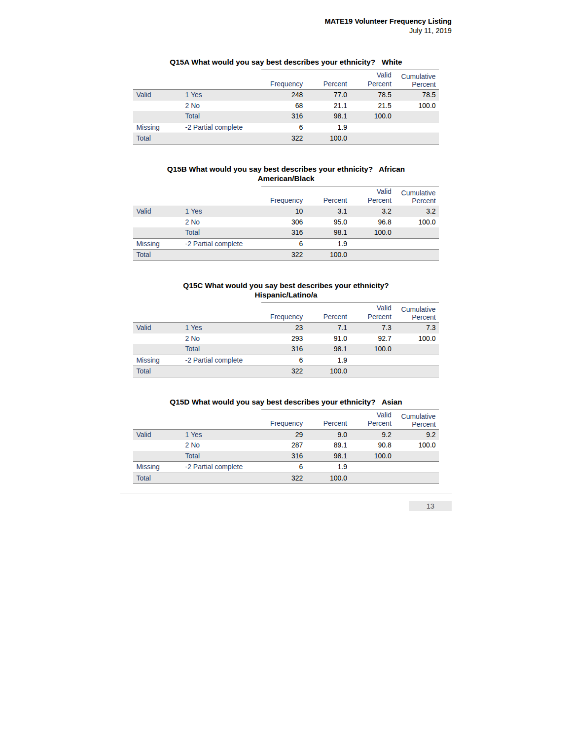MATE19 Volunteer Frequency Listing
July 11, 2019
Q15A What would you say best describes your ethnicity? White
| | | Frequency | Percent | Valid Percent | Cumulative Percent |
| --- | --- | --- | --- | --- | --- |
| Valid | 1 Yes | 248 | 77.0 | 78.5 | 78.5 |
| | 2 No | 68 | 21.1 | 21.5 | 100.0 |
| | Total | 316 | 98.1 | 100.0 | |
| Missing | -2 Partial complete | 6 | 1.9 | | |
| Total | | 322 | 100.0 | | |
Q15B What would you say best describes your ethnicity? African
American/Black
| | | Frequency | Percent | Valid Percent | Cumulative Percent |
| --- | --- | --- | --- | --- | --- |
| Valid | 1 Yes | 10 | 3.1 | 3.2 | 3.2 |
| | 2 No | 306 | 95.0 | 96.8 | 100.0 |
| | Total | 316 | 98.1 | 100.0 | |
| Missing | -2 Partial complete | 6 | 1.9 | | |
| Total | | 322 | 100.0 | | |
Q15C What would you say best describes your ethnicity?
Hispanic/Latino/a
| | | Frequency | Percent | Valid Percent | Cumulative Percent |
| --- | --- | --- | --- | --- | --- |
| Valid | 1 Yes | 23 | 7.1 | 7.3 | 7.3 |
| | 2 No | 293 | 91.0 | 92.7 | 100.0 |
| | Total | 316 | 98.1 | 100.0 | |
| Missing | -2 Partial complete | 6 | 1.9 | | |
| Total | | 322 | 100.0 | | |
Q15D What would you say best describes your ethnicity? Asian
| | | Frequency | Percent | Valid Percent | Cumulative Percent |
| --- | --- | --- | --- | --- | --- |
| Valid | 1 Yes | 29 | 9.0 | 9.2 | 9.2 |
| | 2 No | 287 | 89.1 | 90.8 | 100.0 |
| | Total | 316 | 98.1 | 100.0 | |
| Missing | -2 Partial complete | 6 | 1.9 | | |
| Total | | 322 | 100.0 | | |
13